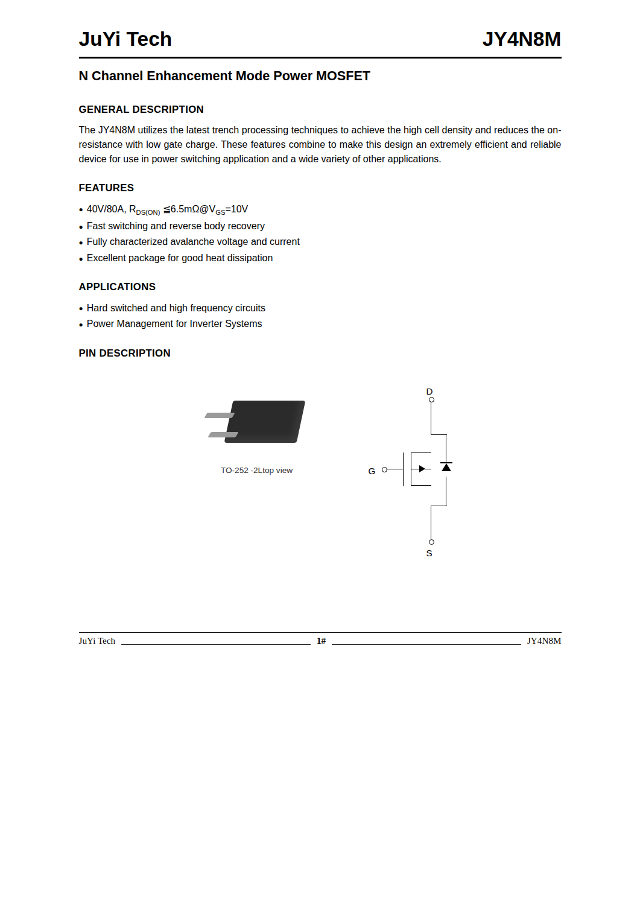JuYi Tech
JY4N8M
N Channel Enhancement Mode Power MOSFET
GENERAL DESCRIPTION
The JY4N8M utilizes the latest trench processing techniques to achieve the high cell density and reduces the on-resistance with low gate charge. These features combine to make this design an extremely efficient and reliable device for use in power switching application and a wide variety of other applications.
FEATURES
40V/80A, RDS(ON) ≦6.5mΩ@VGS=10V
Fast switching and reverse body recovery
Fully characterized avalanche voltage and current
Excellent package for good heat dissipation
APPLICATIONS
Hard switched and high frequency circuits
Power Management for Inverter Systems
PIN DESCRIPTION
TO-252 -2Ltop view
D G S
JuYi Tech 1# JY4N8M